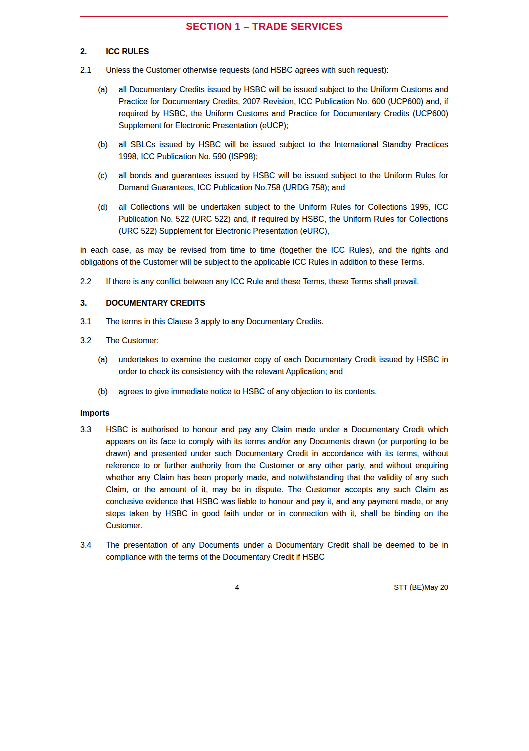SECTION 1 – TRADE SERVICES
2. ICC RULES
2.1
Unless the Customer otherwise requests (and HSBC agrees with such request):
(a)
all Documentary Credits issued by HSBC will be issued subject to the Uniform Customs and Practice for Documentary Credits, 2007 Revision, ICC Publication No. 600 (UCP600) and, if required by HSBC, the Uniform Customs and Practice for Documentary Credits (UCP600) Supplement for Electronic Presentation (eUCP);
(b)
all SBLCs issued by HSBC will be issued subject to the International Standby Practices 1998, ICC Publication No. 590 (ISP98);
(c)
all bonds and guarantees issued by HSBC will be issued subject to the Uniform Rules for Demand Guarantees, ICC Publication No.758 (URDG 758); and
(d)
all Collections will be undertaken subject to the Uniform Rules for Collections 1995, ICC Publication No. 522 (URC 522) and, if required by HSBC, the Uniform Rules for Collections (URC 522) Supplement for Electronic Presentation (eURC),
in each case, as may be revised from time to time (together the ICC Rules), and the rights and obligations of the Customer will be subject to the applicable ICC Rules in addition to these Terms.
2.2
If there is any conflict between any ICC Rule and these Terms, these Terms shall prevail.
3. DOCUMENTARY CREDITS
3.1
The terms in this Clause 3 apply to any Documentary Credits.
3.2
The Customer:
(a)
undertakes to examine the customer copy of each Documentary Credit issued by HSBC in order to check its consistency with the relevant Application; and
(b)
agrees to give immediate notice to HSBC of any objection to its contents.
Imports
3.3
HSBC is authorised to honour and pay any Claim made under a Documentary Credit which appears on its face to comply with its terms and/or any Documents drawn (or purporting to be drawn) and presented under such Documentary Credit in accordance with its terms, without reference to or further authority from the Customer or any other party, and without enquiring whether any Claim has been properly made, and notwithstanding that the validity of any such Claim, or the amount of it, may be in dispute. The Customer accepts any such Claim as conclusive evidence that HSBC was liable to honour and pay it, and any payment made, or any steps taken by HSBC in good faith under or in connection with it, shall be binding on the Customer.
3.4
The presentation of any Documents under a Documentary Credit shall be deemed to be in compliance with the terms of the Documentary Credit if HSBC
4 STT (BE)May 20